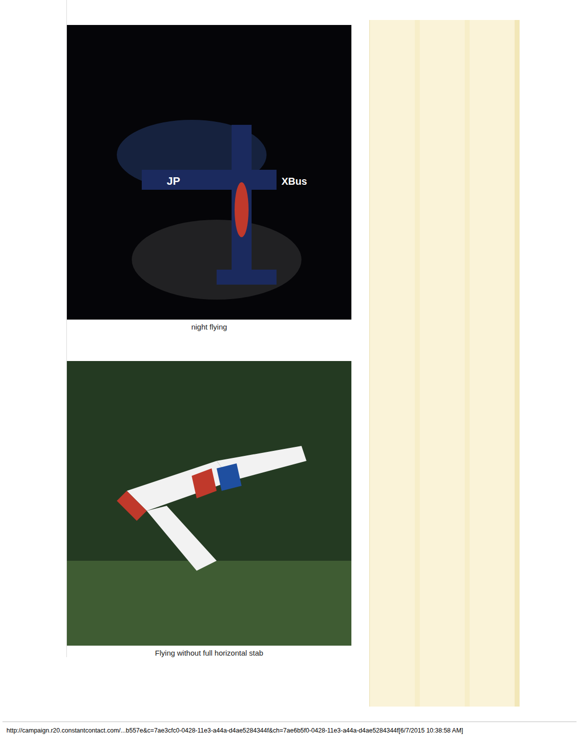night flying
Flying without full horizontal stab
http://campaign.r20.constantcontact.com/...b557e&c=7ae3cfc0-0428-11e3-a44a-d4ae5284344f&ch=7ae6b5f0-0428-11e3-a44a-d4ae5284344f[6/7/2015 10:38:58 AM]